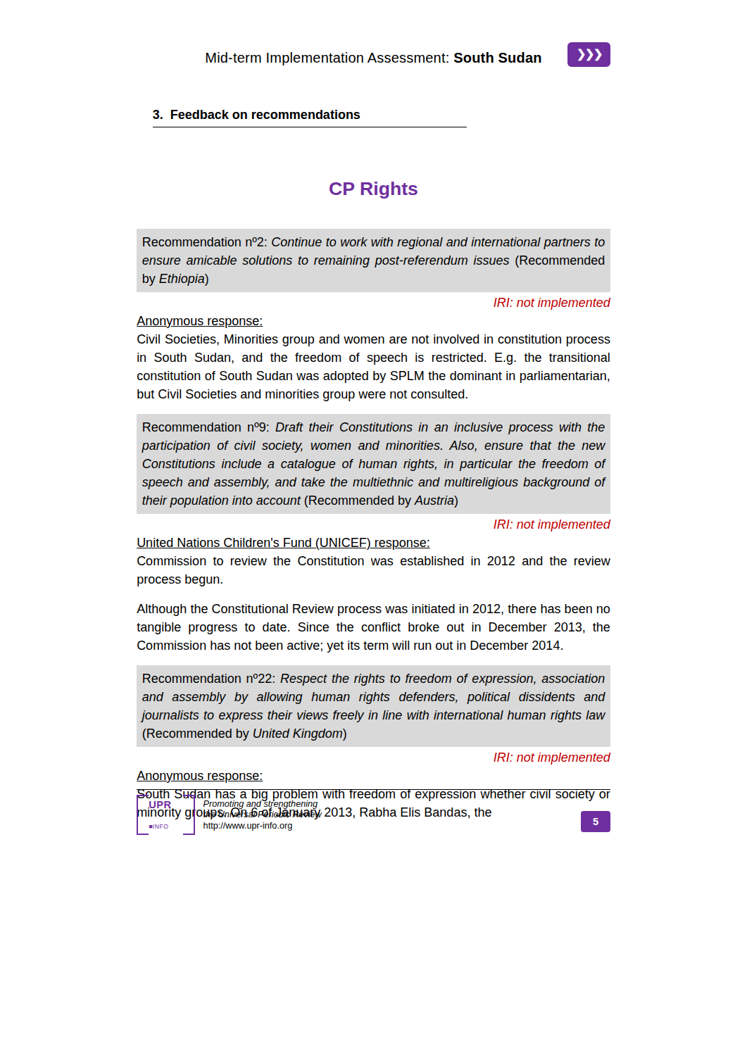Mid-term Implementation Assessment: South Sudan
❯❯❯
3. Feedback on recommendations
CP Rights
Recommendation nº2: Continue to work with regional and international partners to ensure amicable solutions to remaining post-referendum issues (Recommended by Ethiopia)
IRI: not implemented
Anonymous response:
Civil Societies, Minorities group and women are not involved in constitution process in South Sudan, and the freedom of speech is restricted. E.g. the transitional constitution of South Sudan was adopted by SPLM the dominant in parliamentarian, but Civil Societies and minorities group were not consulted.
Recommendation nº9: Draft their Constitutions in an inclusive process with the participation of civil society, women and minorities. Also, ensure that the new Constitutions include a catalogue of human rights, in particular the freedom of speech and assembly, and take the multiethnic and multireligious background of their population into account (Recommended by Austria)
IRI: not implemented
United Nations Children's Fund (UNICEF) response:
Commission to review the Constitution was established in 2012 and the review process begun.
Although the Constitutional Review process was initiated in 2012, there has been no tangible progress to date. Since the conflict broke out in December 2013, the Commission has not been active; yet its term will run out in December 2014.
Recommendation nº22: Respect the rights to freedom of expression, association and assembly by allowing human rights defenders, political dissidents and journalists to express their views freely in line with international human rights law (Recommended by United Kingdom)
IRI: not implemented
Anonymous response:
South Sudan has a big problem with freedom of expression whether civil society or minority groups. On 6 of January 2013, Rabha Elis Bandas, the
UPR
■INFO
Promoting and strengthening
the Universal Periodic Review
http://www.upr-info.org
5